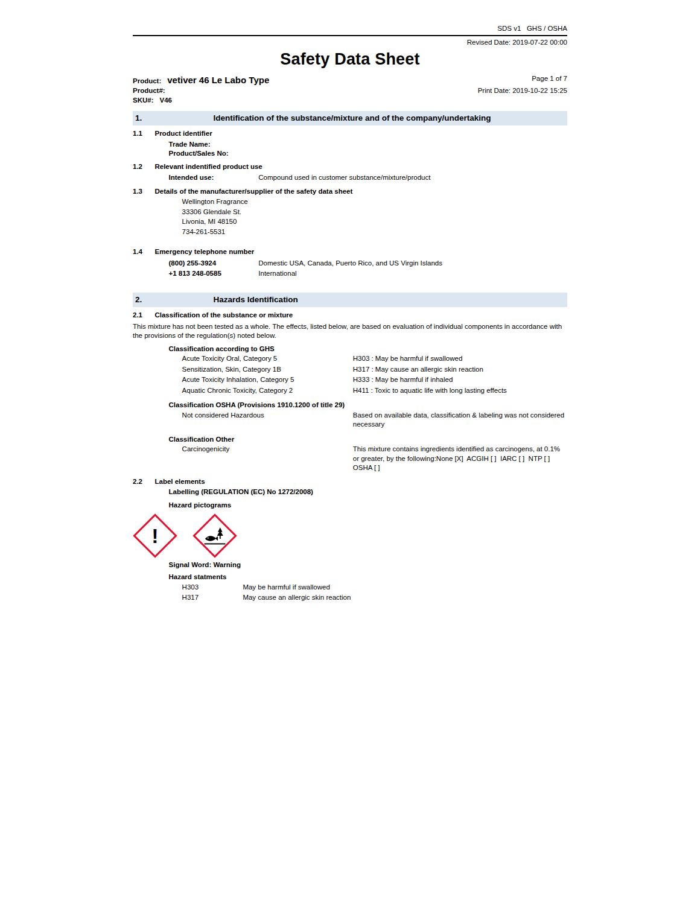SDS v1 GHS / OSHA
Revised Date: 2019-07-22 00:00
Safety Data Sheet
| Product: vetiver 46 Le Labo Type | Page 1 of 7 |
| Product#: | Print Date: 2019-10-22 15:25 |
| SKU#: V46 | |
1. Identification of the substance/mixture and of the company/undertaking
1.1 Product identifier
Trade Name:
Product/Sales No:
1.2 Relevant indentified product use
| Intended use: | Compound used in customer substance/mixture/product |
1.3 Details of the manufacturer/supplier of the safety data sheet
Wellington Fragrance
33306 Glendale St.
Livonia, MI 48150
734-261-5531
1.4 Emergency telephone number
| (800) 255-3924 | Domestic USA, Canada, Puerto Rico, and US Virgin Islands |
| +1 813 248-0585 | International |
2. Hazards Identification
2.1 Classification of the substance or mixture
This mixture has not been tested as a whole. The effects, listed below, are based on evaluation of individual components in accordance with the provisions of the regulation(s) noted below.
Classification according to GHS
| Acute Toxicity Oral, Category 5 | H303 : May be harmful if swallowed |
| Sensitization, Skin, Category 1B | H317 : May cause an allergic skin reaction |
| Acute Toxicity Inhalation, Category 5 | H333 : May be harmful if inhaled |
| Aquatic Chronic Toxicity, Category 2 | H411 : Toxic to aquatic life with long lasting effects |
Classification OSHA (Provisions 1910.1200 of title 29)
| Not considered Hazardous | Based on available data, classification & labeling was not considered necessary |
Classification Other
| Carcinogenicity | This mixture contains ingredients identified as carcinogens, at 0.1% or greater, by the following:None [X] ACGIH [ ] IARC [ ] NTP [ ] OSHA [ ] |
2.2 Label elements
Labelling (REGULATION (EC) No 1272/2008)
Hazard pictograms
!
Signal Word: Warning
Hazard statments
| H303 | May be harmful if swallowed |
| H317 | May cause an allergic skin reaction |